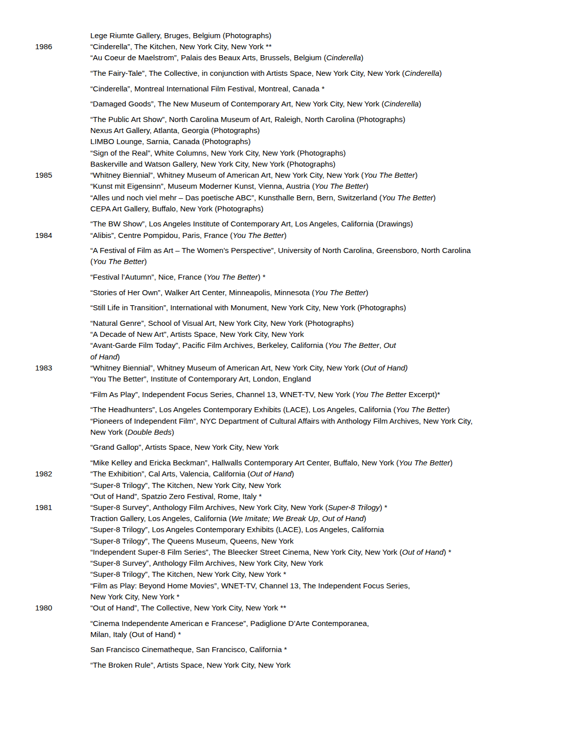| | Lege Riumte Gallery, Bruges, Belgium (Photographs) |
| 1986 | “Cinderella”, The Kitchen, New York City, New York ** “Au Coeur de Maelstrom”, Palais des Beaux Arts, Brussels, Belgium ( Cinderella ) “The Fairy-Tale”, The Collective, in conjunction with Artists Space, New York City, New York ( Cinderella ) “Cinderella”, Montreal International Film Festival, Montreal, Canada * “Damaged Goods”, The New Museum of Contemporary Art, New York City, New York ( Cinderella ) “The Public Art Show”, North Carolina Museum of Art, Raleigh, North Carolina (Photographs) Nexus Art Gallery, Atlanta, Georgia (Photographs) LIMBO Lounge, Sarnia, Canada (Photographs) “Sign of the Real”, White Columns, New York City, New York (Photographs) Baskerville and Watson Gallery, New York City, New York (Photographs) |
| 1985 | “Whitney Biennial”, Whitney Museum of American Art, New York City, New York ( You The Better ) “Kunst mit Eigensinn”, Museum Moderner Kunst, Vienna, Austria ( You The Better ) “Alles und noch viel mehr – Das poetische ABC”, Kunsthalle Bern, Bern, Switzerland ( You The Better ) CEPA Art Gallery, Buffalo, New York (Photographs) “The BW Show”, Los Angeles Institute of Contemporary Art, Los Angeles, California (Drawings) |
| 1984 | “Alibis”, Centre Pompidou, Paris, France ( You The Better ) “A Festival of Film as Art – The Women’s Perspective”, University of North Carolina, Greensboro, North Carolina ( You The Better ) “Festival l’Autumn”, Nice, France ( You The Better ) * “Stories of Her Own”, Walker Art Center, Minneapolis, Minnesota ( You The Better ) “Still Life in Transition”, International with Monument, New York City, New York (Photographs) “Natural Genre”, School of Visual Art, New York City, New York (Photographs) “A Decade of New Art”, Artists Space, New York City, New York “Avant-Garde Film Today”, Pacific Film Archives, Berkeley, California ( You The Better , Out of Hand ) |
| 1983 | “Whitney Biennial”, Whitney Museum of American Art, New York City, New York ( Out of Hand) “You The Better”, Institute of Contemporary Art, London, England “Film As Play”, Independent Focus Series, Channel 13, WNET-TV, New York ( You The Better Excerpt)* “The Headhunters”, Los Angeles Contemporary Exhibits (LACE), Los Angeles, California ( You The Better ) “Pioneers of Independent Film”, NYC Department of Cultural Affairs with Anthology Film Archives, New York City, New York ( Double Beds ) “Grand Gallop”, Artists Space, New York City, New York “Mike Kelley and Ericka Beckman”, Hallwalls Contemporary Art Center, Buffalo, New York ( You The Better ) |
| 1982 | “The Exhibition”, Cal Arts, Valencia, California ( Out of Hand ) “Super-8 Trilogy”, The Kitchen, New York City, New York “Out of Hand”, Spatzio Zero Festival, Rome, Italy * |
| 1981 | “Super-8 Survey”, Anthology Film Archives, New York City, New York ( Super-8 Trilogy ) * Traction Gallery, Los Angeles, California ( We Imitate; We Break Up , Out of Hand ) “Super-8 Trilogy”, Los Angeles Contemporary Exhibits (LACE), Los Angeles, California “Super-8 Trilogy”, The Queens Museum, Queens, New York “Independent Super-8 Film Series”, The Bleecker Street Cinema, New York City, New York ( Out of Hand ) * “Super-8 Survey”, Anthology Film Archives, New York City, New York “Super-8 Trilogy”, The Kitchen, New York City, New York * “Film as Play: Beyond Home Movies”, WNET-TV, Channel 13, The Independent Focus Series, New York City, New York * |
| 1980 | “Out of Hand”, The Collective, New York City, New York ** “Cinema Independente American e Francese”, Padiglione D’Arte Contemporanea, Milan, Italy (Out of Hand) * San Francisco Cinematheque, San Francisco, California * “The Broken Rule”, Artists Space, New York City, New York |